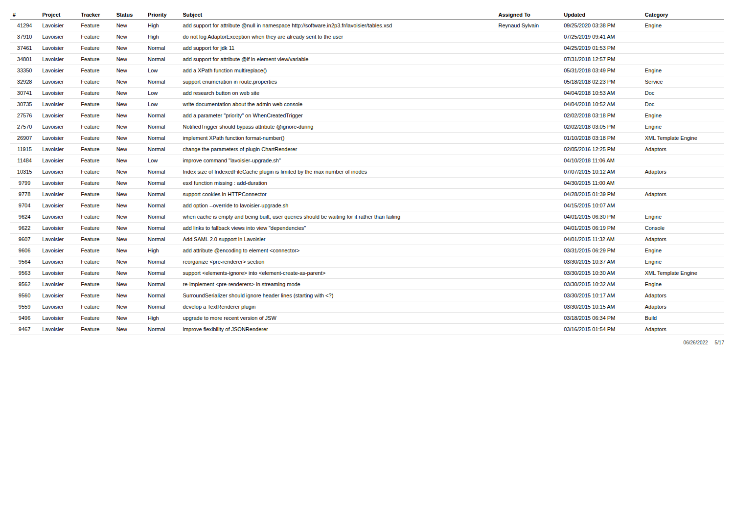| # | Project | Tracker | Status | Priority | Subject | Assigned To | Updated | Category |
| --- | --- | --- | --- | --- | --- | --- | --- | --- |
| 41294 | Lavoisier | Feature | New | High | add support for attribute @null in namespace http://software.in2p3.fr/lavoisier/tables.xsd | Reynaud Sylvain | 09/25/2020 03:38 PM | Engine |
| 37910 | Lavoisier | Feature | New | High | do not log AdaptorException when they are already sent to the user | | 07/25/2019 09:41 AM | |
| 37461 | Lavoisier | Feature | New | Normal | add support for jdk 11 | | 04/25/2019 01:53 PM | |
| 34801 | Lavoisier | Feature | New | Normal | add support for attribute @if in element view/variable | | 07/31/2018 12:57 PM | |
| 33350 | Lavoisier | Feature | New | Low | add a XPath function multireplace() | | 05/31/2018 03:49 PM | Engine |
| 32928 | Lavoisier | Feature | New | Normal | support enumeration in route.properties | | 05/18/2018 02:23 PM | Service |
| 30741 | Lavoisier | Feature | New | Low | add research button on web site | | 04/04/2018 10:53 AM | Doc |
| 30735 | Lavoisier | Feature | New | Low | write documentation about the admin web console | | 04/04/2018 10:52 AM | Doc |
| 27576 | Lavoisier | Feature | New | Normal | add a parameter "priority" on WhenCreatedTrigger | | 02/02/2018 03:18 PM | Engine |
| 27570 | Lavoisier | Feature | New | Normal | NotifiedTrigger should bypass attribute @ignore-during | | 02/02/2018 03:05 PM | Engine |
| 26907 | Lavoisier | Feature | New | Normal | implement XPath function format-number() | | 01/10/2018 03:18 PM | XML Template Engine |
| 11915 | Lavoisier | Feature | New | Normal | change the parameters of plugin ChartRenderer | | 02/05/2016 12:25 PM | Adaptors |
| 11484 | Lavoisier | Feature | New | Low | improve command "lavoisier-upgrade.sh" | | 04/10/2018 11:06 AM | |
| 10315 | Lavoisier | Feature | New | Normal | Index size of IndexedFileCache plugin is limited by the max number of inodes | | 07/07/2015 10:12 AM | Adaptors |
| 9799 | Lavoisier | Feature | New | Normal | esxl function missing : add-duration | | 04/30/2015 11:00 AM | |
| 9778 | Lavoisier | Feature | New | Normal | support cookies in HTTPConnector | | 04/28/2015 01:39 PM | Adaptors |
| 9704 | Lavoisier | Feature | New | Normal | add option --override to lavoisier-upgrade.sh | | 04/15/2015 10:07 AM | |
| 9624 | Lavoisier | Feature | New | Normal | when cache is empty and being built, user queries should be waiting for it rather than failing | | 04/01/2015 06:30 PM | Engine |
| 9622 | Lavoisier | Feature | New | Normal | add links to fallback views into view "dependencies" | | 04/01/2015 06:19 PM | Console |
| 9607 | Lavoisier | Feature | New | Normal | Add SAML 2.0 support in Lavoisier | | 04/01/2015 11:32 AM | Adaptors |
| 9606 | Lavoisier | Feature | New | High | add attribute @encoding to element <connector> | | 03/31/2015 06:29 PM | Engine |
| 9564 | Lavoisier | Feature | New | Normal | reorganize <pre-renderer> section | | 03/30/2015 10:37 AM | Engine |
| 9563 | Lavoisier | Feature | New | Normal | support <elements-ignore> into <element-create-as-parent> | | 03/30/2015 10:30 AM | XML Template Engine |
| 9562 | Lavoisier | Feature | New | Normal | re-implement <pre-renderers> in streaming mode | | 03/30/2015 10:32 AM | Engine |
| 9560 | Lavoisier | Feature | New | Normal | SurroundSerializer should ignore header lines (starting with <?) | | 03/30/2015 10:17 AM | Adaptors |
| 9559 | Lavoisier | Feature | New | Normal | develop a TextRenderer plugin | | 03/30/2015 10:15 AM | Adaptors |
| 9496 | Lavoisier | Feature | New | High | upgrade to more recent version of JSW | | 03/18/2015 06:34 PM | Build |
| 9467 | Lavoisier | Feature | New | Normal | improve flexibility of JSONRenderer | | 03/16/2015 01:54 PM | Adaptors |
06/26/2022 5/17